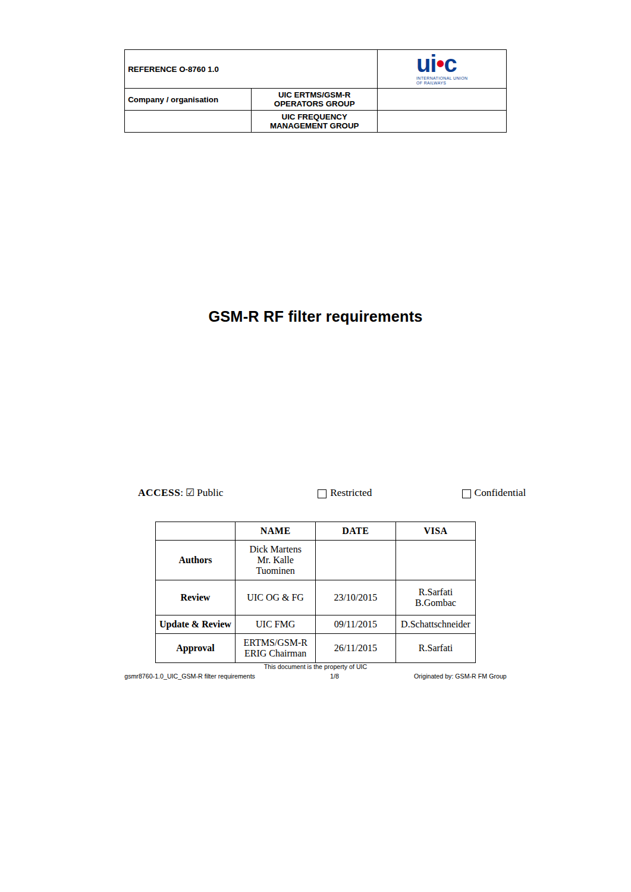| REFERENCE O-8760 1.0 | u i • c INTERNATIONAL UNION OF RAILWAYS |
| Company / organisation | UIC ERTMS/GSM-R OPERATORS GROUP | |
| | UIC FREQUENCY MANAGEMENT GROUP | |
GSM-R RF filter requirements
ACCESS: ☑Public Restricted Confidential
| | NAME | DATE | VISA |
| --- | --- | --- | --- |
| Authors | Dick Martens Mr. Kalle Tuominen | | |
| Review | UIC OG & FG | 23/10/2015 | R.Sarfati B.Gombac |
| Update & Review | UIC FMG | 09/11/2015 | D.Schattschneider |
| Approval | ERTMS/GSM-R ERIG Chairman | 26/11/2015 | R.Sarfati |
This document is the property of UIC
gsmr8760-1.0_UIC_GSM-R filter requirements 1/8 Originated by: GSM-R FM Group